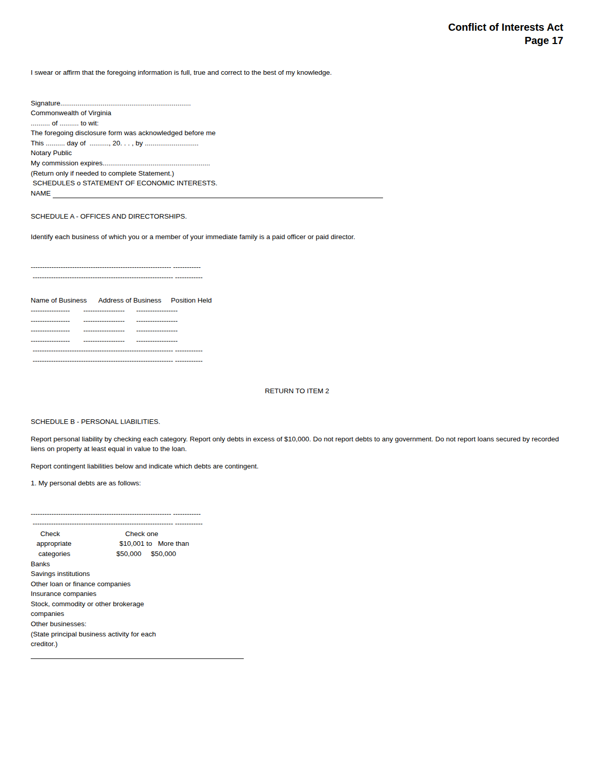Conflict of Interests Act Page 17
I swear or affirm that the foregoing information is full, true and correct to the best of my knowledge.
Signature....................................................................
Commonwealth of Virginia
.......... of .......... to wit:
The foregoing disclosure form was acknowledged before me
This .......... day of .........., 20. . . , by ............................
Notary Public
My commission expires........................................................
(Return only if needed to complete Statement.)
SCHEDULES o STATEMENT OF ECONOMIC INTERESTS.
NAME
SCHEDULE A - OFFICES AND DIRECTORSHIPS.
Identify each business of which you or a member of your immediate family is a paid officer or paid director.
------------------------------------------------------------- ------------
------------------------------------------------------------- ------------
Name of Business Address of Business Position Held
----------------- ------------------ ------------------
----------------- ------------------ ------------------
----------------- ------------------ ------------------
----------------- ------------------ ------------------
------------------------------------------------------------- ------------
------------------------------------------------------------- ------------
RETURN TO ITEM 2
SCHEDULE B - PERSONAL LIABILITIES.
Report personal liability by checking each category. Report only debts in excess of $10,000. Do not report debts to any government. Do not report loans secured by recorded liens on property at least equal in value to the loan.
Report contingent liabilities below and indicate which debts are contingent.
1. My personal debts are as follows:
------------------------------------------------------------- ------------
------------------------------------------------------------- ------------
Check Check one
appropriate $10,001 to More than
categories $50,000 $50,000
Banks
Savings institutions
Other loan or finance companies
Insurance companies
Stock, commodity or other brokerage
companies
Other businesses:
(State principal business activity for each
creditor.)